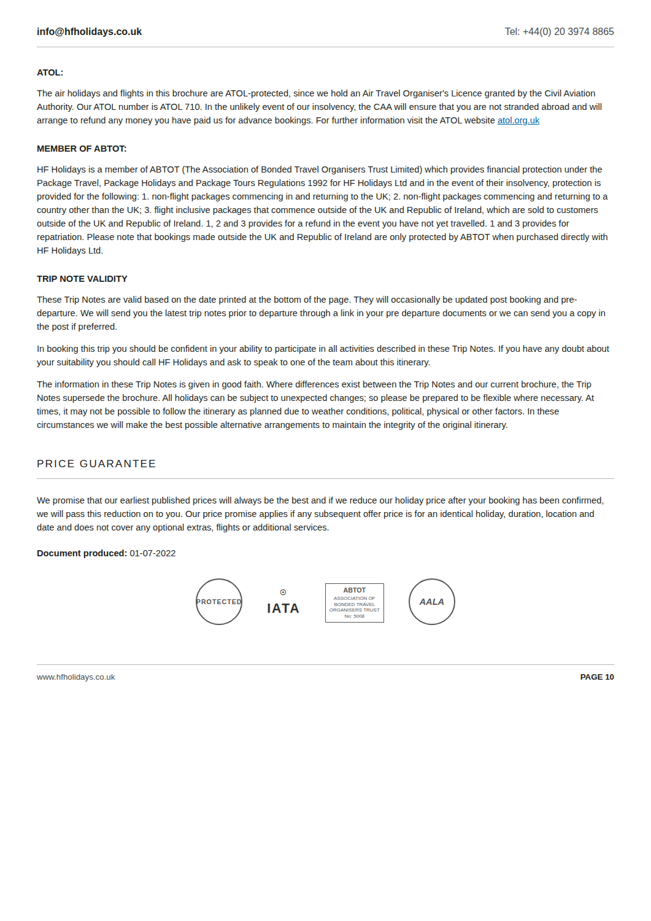info@hfholidays.co.uk Tel: +44(0) 20 3974 8865
ATOL:
The air holidays and flights in this brochure are ATOL-protected, since we hold an Air Travel Organiser's Licence granted by the Civil Aviation Authority. Our ATOL number is ATOL 710. In the unlikely event of our insolvency, the CAA will ensure that you are not stranded abroad and will arrange to refund any money you have paid us for advance bookings. For further information visit the ATOL website atol.org.uk
MEMBER OF ABTOT:
HF Holidays is a member of ABTOT (The Association of Bonded Travel Organisers Trust Limited) which provides financial protection under the Package Travel, Package Holidays and Package Tours Regulations 1992 for HF Holidays Ltd and in the event of their insolvency, protection is provided for the following: 1. non-flight packages commencing in and returning to the UK; 2. non-flight packages commencing and returning to a country other than the UK; 3. flight inclusive packages that commence outside of the UK and Republic of Ireland, which are sold to customers outside of the UK and Republic of Ireland. 1, 2 and 3 provides for a refund in the event you have not yet travelled. 1 and 3 provides for repatriation. Please note that bookings made outside the UK and Republic of Ireland are only protected by ABTOT when purchased directly with HF Holidays Ltd.
TRIP NOTE VALIDITY
These Trip Notes are valid based on the date printed at the bottom of the page. They will occasionally be updated post booking and pre-departure. We will send you the latest trip notes prior to departure through a link in your pre departure documents or we can send you a copy in the post if preferred.
In booking this trip you should be confident in your ability to participate in all activities described in these Trip Notes. If you have any doubt about your suitability you should call HF Holidays and ask to speak to one of the team about this itinerary.
The information in these Trip Notes is given in good faith. Where differences exist between the Trip Notes and our current brochure, the Trip Notes supersede the brochure. All holidays can be subject to unexpected changes; so please be prepared to be flexible where necessary. At times, it may not be possible to follow the itinerary as planned due to weather conditions, political, physical or other factors. In these circumstances we will make the best possible alternative arrangements to maintain the integrity of the original itinerary.
PRICE GUARANTEE
We promise that our earliest published prices will always be the best and if we reduce our holiday price after your booking has been confirmed, we will pass this reduction on to you. Our price promise applies if any subsequent offer price is for an identical holiday, duration, location and date and does not cover any optional extras, flights or additional services.
Document produced: 01-07-2022
PROTECTED
☉ IATA
ABTOT ASSOCIATION OF
BONDED TRAVEL
ORGANISERS TRUST
No: 5008
AALA
www.hfholidays.co.uk PAGE 10